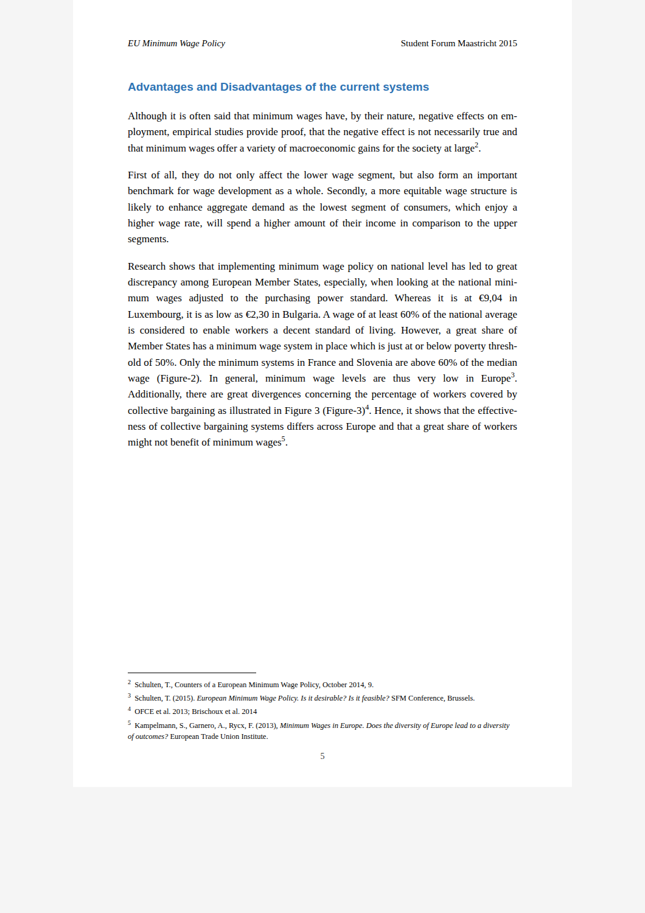EU Minimum Wage Policy Student Forum Maastricht 2015
Advantages and Disadvantages of the current systems
Although it is often said that minimum wages have, by their nature, negative effects on employment, empirical studies provide proof, that the negative effect is not necessarily true and that minimum wages offer a variety of macroeconomic gains for the society at large2.
First of all, they do not only affect the lower wage segment, but also form an important benchmark for wage development as a whole. Secondly, a more equitable wage structure is likely to enhance aggregate demand as the lowest segment of consumers, which enjoy a higher wage rate, will spend a higher amount of their income in comparison to the upper segments.
Research shows that implementing minimum wage policy on national level has led to great discrepancy among European Member States, especially, when looking at the national minimum wages adjusted to the purchasing power standard. Whereas it is at €9,04 in Luxembourg, it is as low as €2,30 in Bulgaria. A wage of at least 60% of the national average is considered to enable workers a decent standard of living. However, a great share of Member States has a minimum wage system in place which is just at or below poverty threshold of 50%. Only the minimum systems in France and Slovenia are above 60% of the median wage (Figure-2). In general, minimum wage levels are thus very low in Europe3. Additionally, there are great divergences concerning the percentage of workers covered by collective bargaining as illustrated in Figure 3 (Figure-3)4. Hence, it shows that the effectiveness of collective bargaining systems differs across Europe and that a great share of workers might not benefit of minimum wages5.
2 Schulten, T., Counters of a European Minimum Wage Policy, October 2014, 9.
3 Schulten, T. (2015). European Minimum Wage Policy. Is it desirable? Is it feasible? SFM Conference, Brussels.
4 OFCE et al. 2013; Brischoux et al. 2014
5 Kampelmann, S., Garnero, A., Rycx, F. (2013), Minimum Wages in Europe. Does the diversity of Europe lead to a diversity of outcomes? European Trade Union Institute.
5